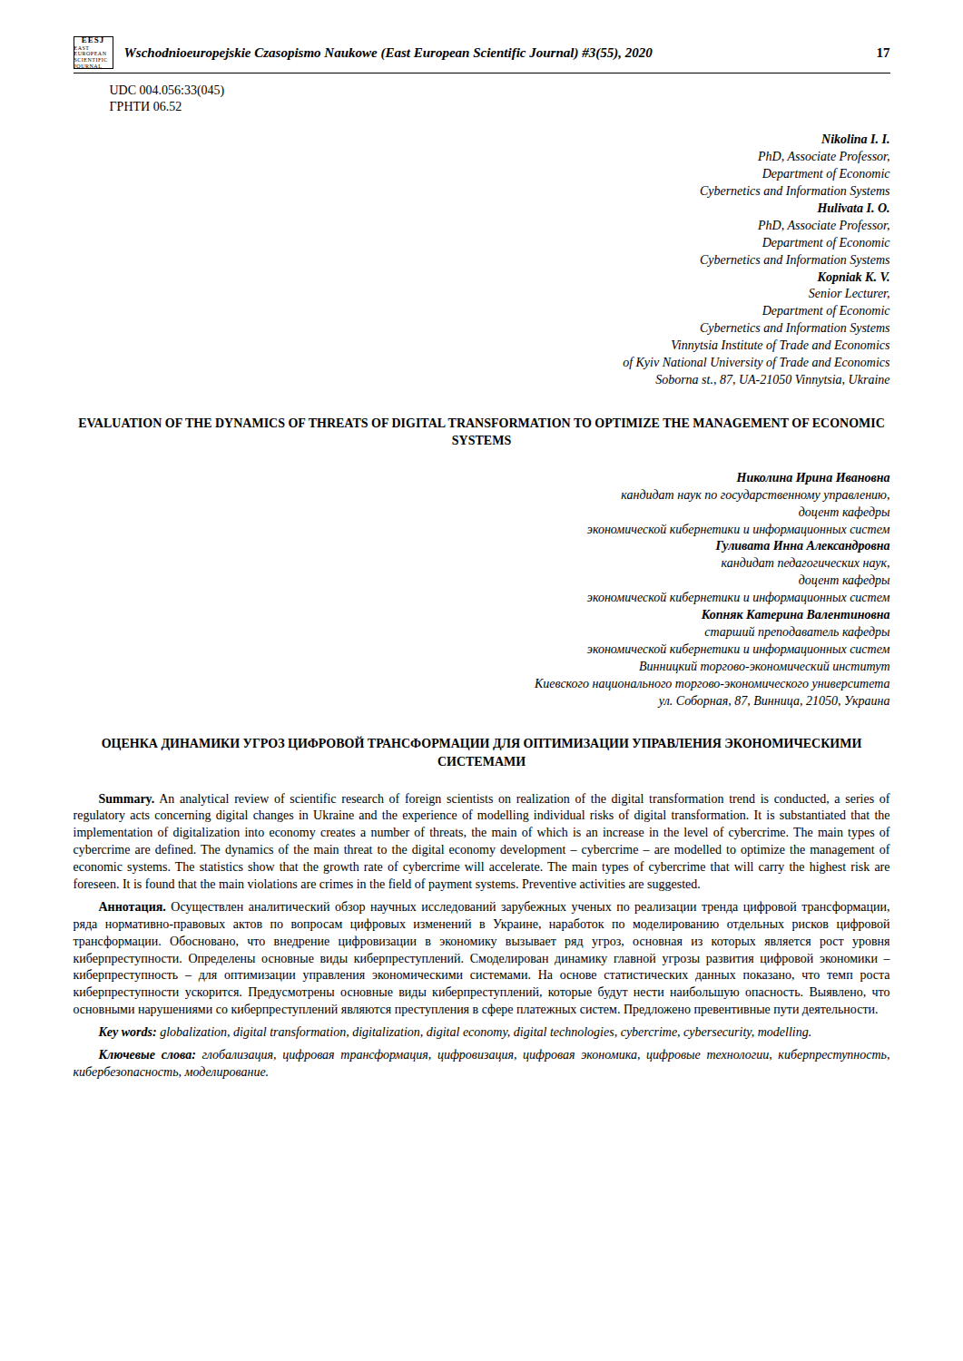EESJ EAST EUROPEAN SCIENTIFIC JOURNAL
Wschodnioeuropejskie Czasopismo Naukowe (East European Scientific Journal) #3(55), 2020
17
UDC 004.056:33(045)
ГРНТИ 06.52
Nikolina I. I.
PhD, Associate Professor,
Department of Economic
Cybernetics and Information Systems
Hulivata I. O.
PhD, Associate Professor,
Department of Economic
Cybernetics and Information Systems
Kopniak K. V.
Senior Lecturer,
Department of Economic
Cybernetics and Information Systems
Vinnytsia Institute of Trade and Economics
of Kyiv National University of Trade and Economics
Soborna st., 87, UA-21050 Vinnytsia, Ukraine
Evaluation of the Dynamics of Threats of Digital Transformation to Optimize the Management of Economic Systems
Николина Ирина Ивановна
кандидат наук по государственному управлению,
доцент кафедры
экономической кибернетики и информационных систем
Гуливата Инна Александровна
кандидат педагогических наук,
доцент кафедры
экономической кибернетики и информационных систем
Копняк Катерина Валентиновна
старший преподаватель кафедры
экономической кибернетики и информационных систем
Винницкий торгово-экономический институт
Киевского национального торгово-экономического университета
ул. Соборная, 87, Винница, 21050, Украина
Оценка динамики угроз цифровой трансформации для оптимизации управления экономическими системами
Summary. An analytical review of scientific research of foreign scientists on realization of the digital transformation trend is conducted, a series of regulatory acts concerning digital changes in Ukraine and the experience of modelling individual risks of digital transformation. It is substantiated that the implementation of digitalization into economy creates a number of threats, the main of which is an increase in the level of cybercrime. The main types of cybercrime are defined. The dynamics of the main threat to the digital economy development – cybercrime – are modelled to optimize the management of economic systems. The statistics show that the growth rate of cybercrime will accelerate. The main types of cybercrime that will carry the highest risk are foreseen. It is found that the main violations are crimes in the field of payment systems. Preventive activities are suggested.
Аннотация. Осуществлен аналитический обзор научных исследований зарубежных ученых по реализации тренда цифровой трансформации, ряда нормативно-правовых актов по вопросам цифровых изменений в Украине, наработок по моделированию отдельных рисков цифровой трансформации. Обосновано, что внедрение цифровизации в экономику вызывает ряд угроз, основная из которых является рост уровня киберпреступности. Определены основные виды киберпреступлений. Смоделирован динамику главной угрозы развития цифровой экономики – киберпреступность – для оптимизации управления экономическими системами. На основе статистических данных показано, что темп роста киберпреступности ускорится. Предусмотрены основные виды киберпреступлений, которые будут нести наибольшую опасность. Выявлено, что основными нарушениями со киберпреступлений являются преступления в сфере платежных систем. Предложено превентивные пути деятельности.
Key words: globalization, digital transformation, digitalization, digital economy, digital technologies, cybercrime, cybersecurity, modelling.
Ключевые слова: глобализация, цифровая трансформация, цифровизация, цифровая экономика, цифровые технологии, киберпреступность, кибербезопасность, моделирование.